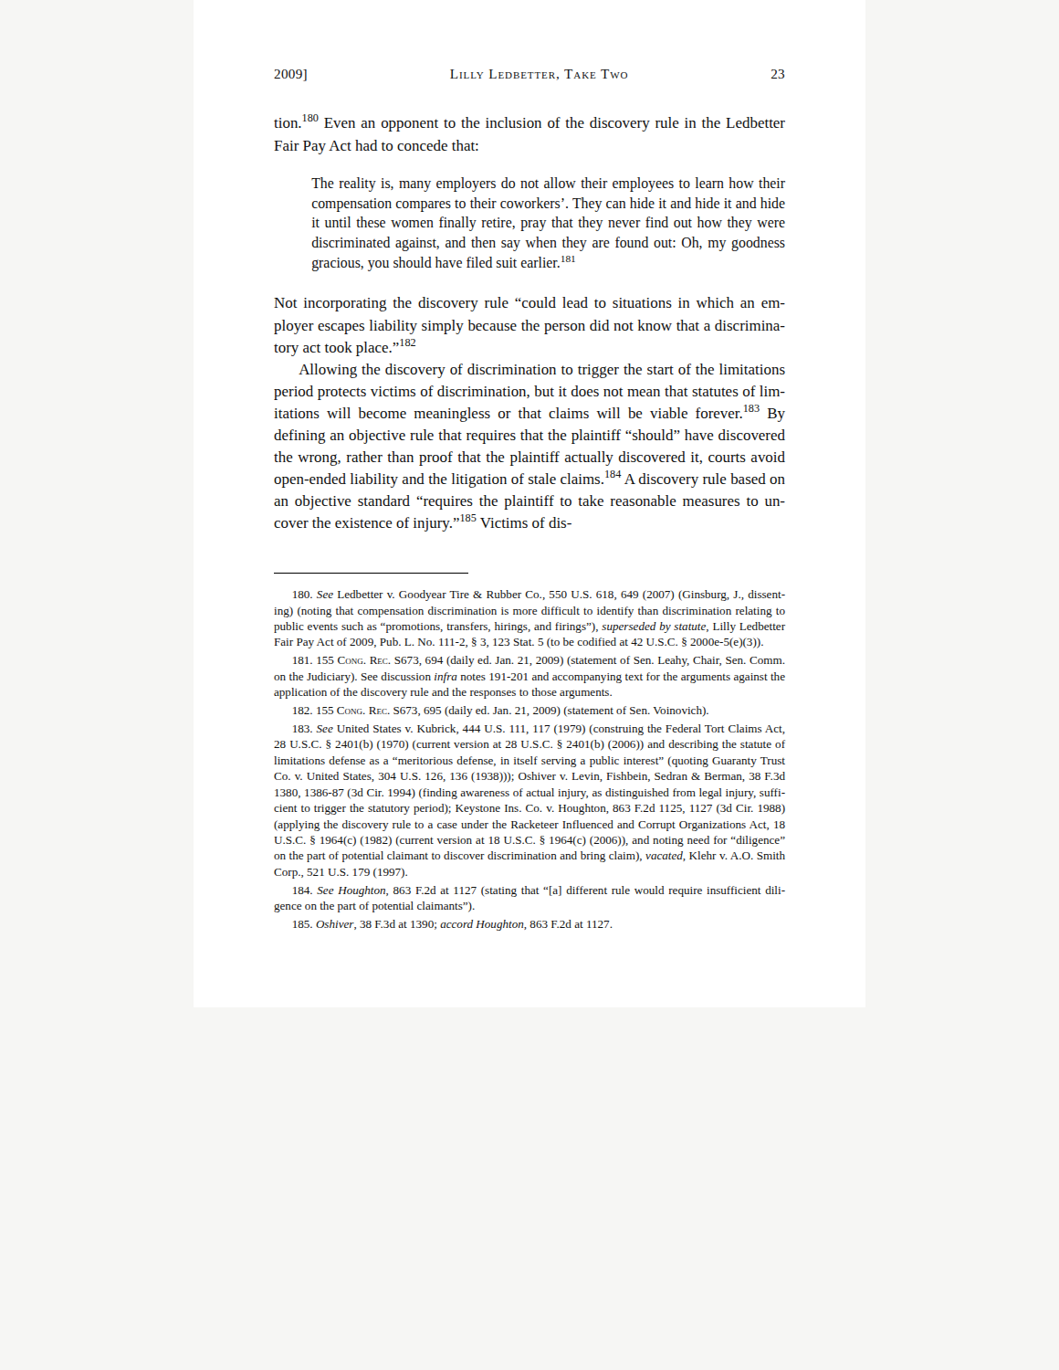2009] Lilly Ledbetter, Take Two 23
tion.180 Even an opponent to the inclusion of the discovery rule in the Ledbetter Fair Pay Act had to concede that:
The reality is, many employers do not allow their employees to learn how their compensation compares to their coworkers’. They can hide it and hide it and hide it until these women finally retire, pray that they never find out how they were discriminated against, and then say when they are found out: Oh, my goodness gracious, you should have filed suit earlier.181
Not incorporating the discovery rule “could lead to situations in which an employer escapes liability simply because the person did not know that a discriminatory act took place.”182
Allowing the discovery of discrimination to trigger the start of the limitations period protects victims of discrimination, but it does not mean that statutes of limitations will become meaningless or that claims will be viable forever.183 By defining an objective rule that requires that the plaintiff “should” have discovered the wrong, rather than proof that the plaintiff actually discovered it, courts avoid open-ended liability and the litigation of stale claims.184 A discovery rule based on an objective standard “requires the plaintiff to take reasonable measures to uncover the existence of injury.”185 Victims of dis-
180. See Ledbetter v. Goodyear Tire & Rubber Co., 550 U.S. 618, 649 (2007) (Ginsburg, J., dissenting) (noting that compensation discrimination is more difficult to identify than discrimination relating to public events such as “promotions, transfers, hirings, and firings”), superseded by statute, Lilly Ledbetter Fair Pay Act of 2009, Pub. L. No. 111-2, § 3, 123 Stat. 5 (to be codified at 42 U.S.C. § 2000e-5(e)(3)).
181. 155 Cong. Rec. S673, 694 (daily ed. Jan. 21, 2009) (statement of Sen. Leahy, Chair, Sen. Comm. on the Judiciary). See discussion infra notes 191-201 and accompanying text for the arguments against the application of the discovery rule and the responses to those arguments.
182. 155 Cong. Rec. S673, 695 (daily ed. Jan. 21, 2009) (statement of Sen. Voinovich).
183. See United States v. Kubrick, 444 U.S. 111, 117 (1979) (construing the Federal Tort Claims Act, 28 U.S.C. § 2401(b) (1970) (current version at 28 U.S.C. § 2401(b) (2006)) and describing the statute of limitations defense as a “meritorious defense, in itself serving a public interest” (quoting Guaranty Trust Co. v. United States, 304 U.S. 126, 136 (1938))); Oshiver v. Levin, Fishbein, Sedran & Berman, 38 F.3d 1380, 1386-87 (3d Cir. 1994) (finding awareness of actual injury, as distinguished from legal injury, sufficient to trigger the statutory period); Keystone Ins. Co. v. Houghton, 863 F.2d 1125, 1127 (3d Cir. 1988) (applying the discovery rule to a case under the Racketeer Influenced and Corrupt Organizations Act, 18 U.S.C. § 1964(c) (1982) (current version at 18 U.S.C. § 1964(c) (2006)), and noting need for “diligence” on the part of potential claimant to discover discrimination and bring claim), vacated, Klehr v. A.O. Smith Corp., 521 U.S. 179 (1997).
184. See Houghton, 863 F.2d at 1127 (stating that “[a] different rule would require insufficient diligence on the part of potential claimants”).
185. Oshiver, 38 F.3d at 1390; accord Houghton, 863 F.2d at 1127.